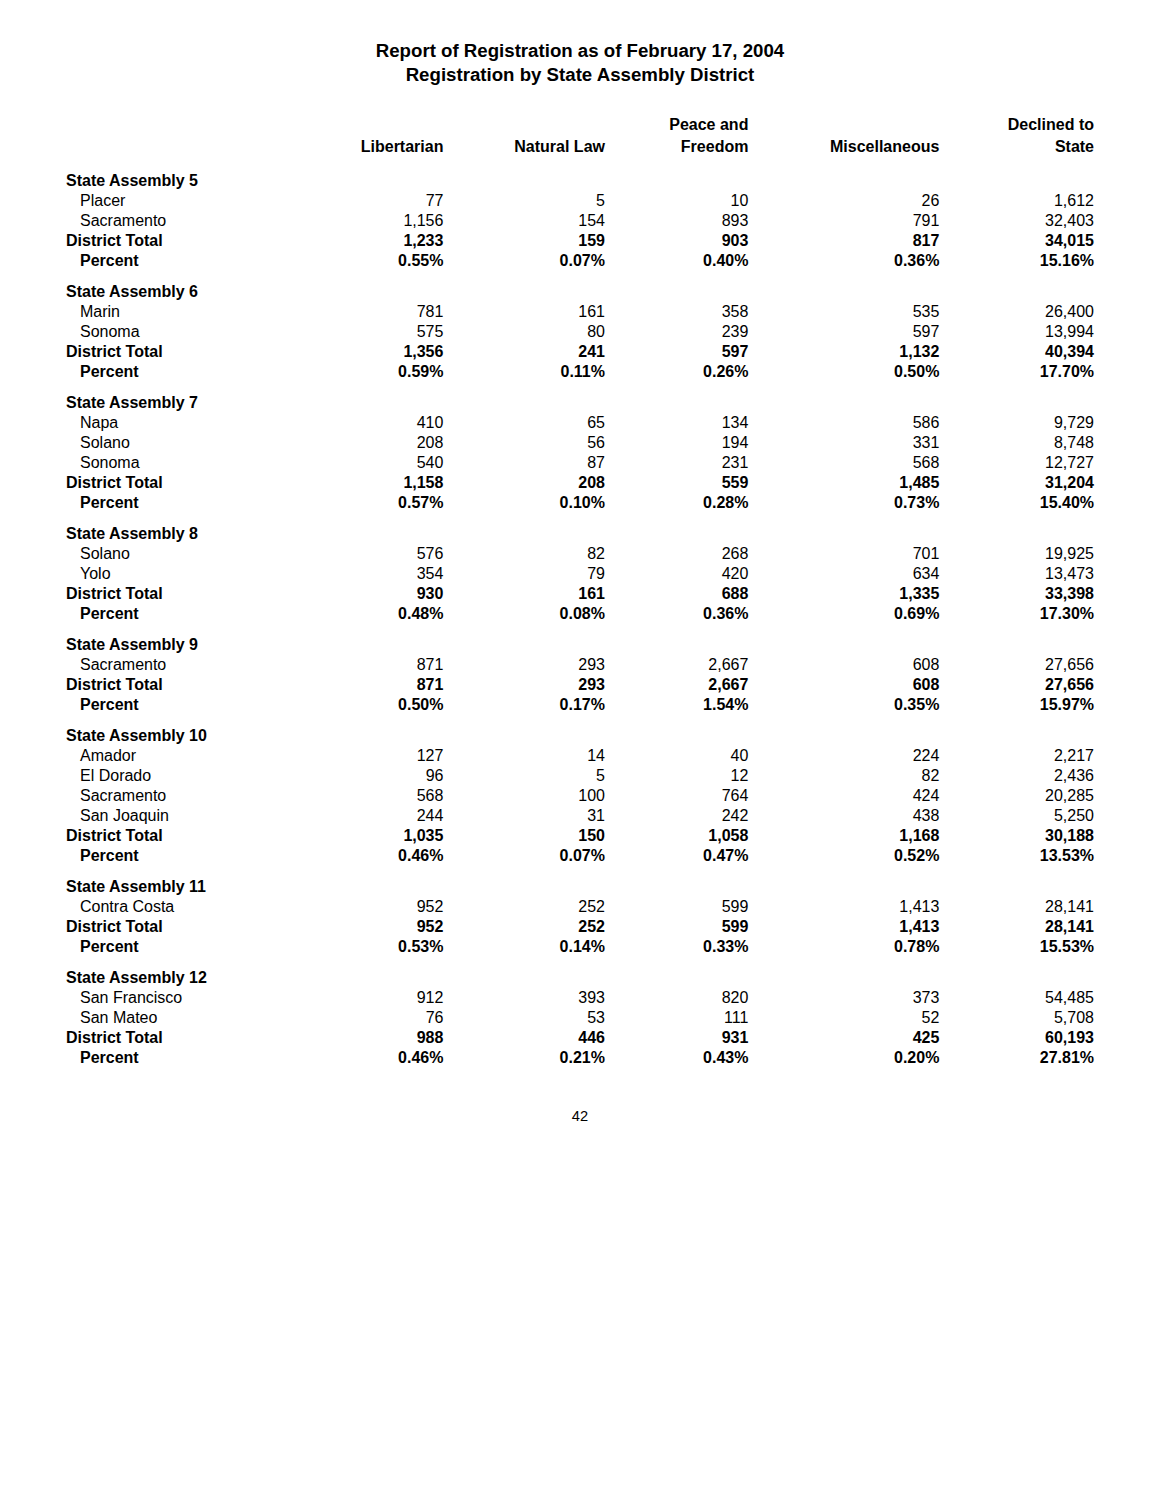Report of Registration as of February 17, 2004
Registration by State Assembly District
| | | | Peace and | | Declined to |
| --- | --- | --- | --- | --- | --- |
| | Libertarian | Natural Law | Freedom | Miscellaneous | State |
| State Assembly 5 | | | | | |
| Placer | 77 | 5 | 10 | 26 | 1,612 |
| Sacramento | 1,156 | 154 | 893 | 791 | 32,403 |
| District Total | 1,233 | 159 | 903 | 817 | 34,015 |
| Percent | 0.55% | 0.07% | 0.40% | 0.36% | 15.16% |
| State Assembly 6 | | | | | |
| Marin | 781 | 161 | 358 | 535 | 26,400 |
| Sonoma | 575 | 80 | 239 | 597 | 13,994 |
| District Total | 1,356 | 241 | 597 | 1,132 | 40,394 |
| Percent | 0.59% | 0.11% | 0.26% | 0.50% | 17.70% |
| State Assembly 7 | | | | | |
| Napa | 410 | 65 | 134 | 586 | 9,729 |
| Solano | 208 | 56 | 194 | 331 | 8,748 |
| Sonoma | 540 | 87 | 231 | 568 | 12,727 |
| District Total | 1,158 | 208 | 559 | 1,485 | 31,204 |
| Percent | 0.57% | 0.10% | 0.28% | 0.73% | 15.40% |
| State Assembly 8 | | | | | |
| Solano | 576 | 82 | 268 | 701 | 19,925 |
| Yolo | 354 | 79 | 420 | 634 | 13,473 |
| District Total | 930 | 161 | 688 | 1,335 | 33,398 |
| Percent | 0.48% | 0.08% | 0.36% | 0.69% | 17.30% |
| State Assembly 9 | | | | | |
| Sacramento | 871 | 293 | 2,667 | 608 | 27,656 |
| District Total | 871 | 293 | 2,667 | 608 | 27,656 |
| Percent | 0.50% | 0.17% | 1.54% | 0.35% | 15.97% |
| State Assembly 10 | | | | | |
| Amador | 127 | 14 | 40 | 224 | 2,217 |
| El Dorado | 96 | 5 | 12 | 82 | 2,436 |
| Sacramento | 568 | 100 | 764 | 424 | 20,285 |
| San Joaquin | 244 | 31 | 242 | 438 | 5,250 |
| District Total | 1,035 | 150 | 1,058 | 1,168 | 30,188 |
| Percent | 0.46% | 0.07% | 0.47% | 0.52% | 13.53% |
| State Assembly 11 | | | | | |
| Contra Costa | 952 | 252 | 599 | 1,413 | 28,141 |
| District Total | 952 | 252 | 599 | 1,413 | 28,141 |
| Percent | 0.53% | 0.14% | 0.33% | 0.78% | 15.53% |
| State Assembly 12 | | | | | |
| San Francisco | 912 | 393 | 820 | 373 | 54,485 |
| San Mateo | 76 | 53 | 111 | 52 | 5,708 |
| District Total | 988 | 446 | 931 | 425 | 60,193 |
| Percent | 0.46% | 0.21% | 0.43% | 0.20% | 27.81% |
42